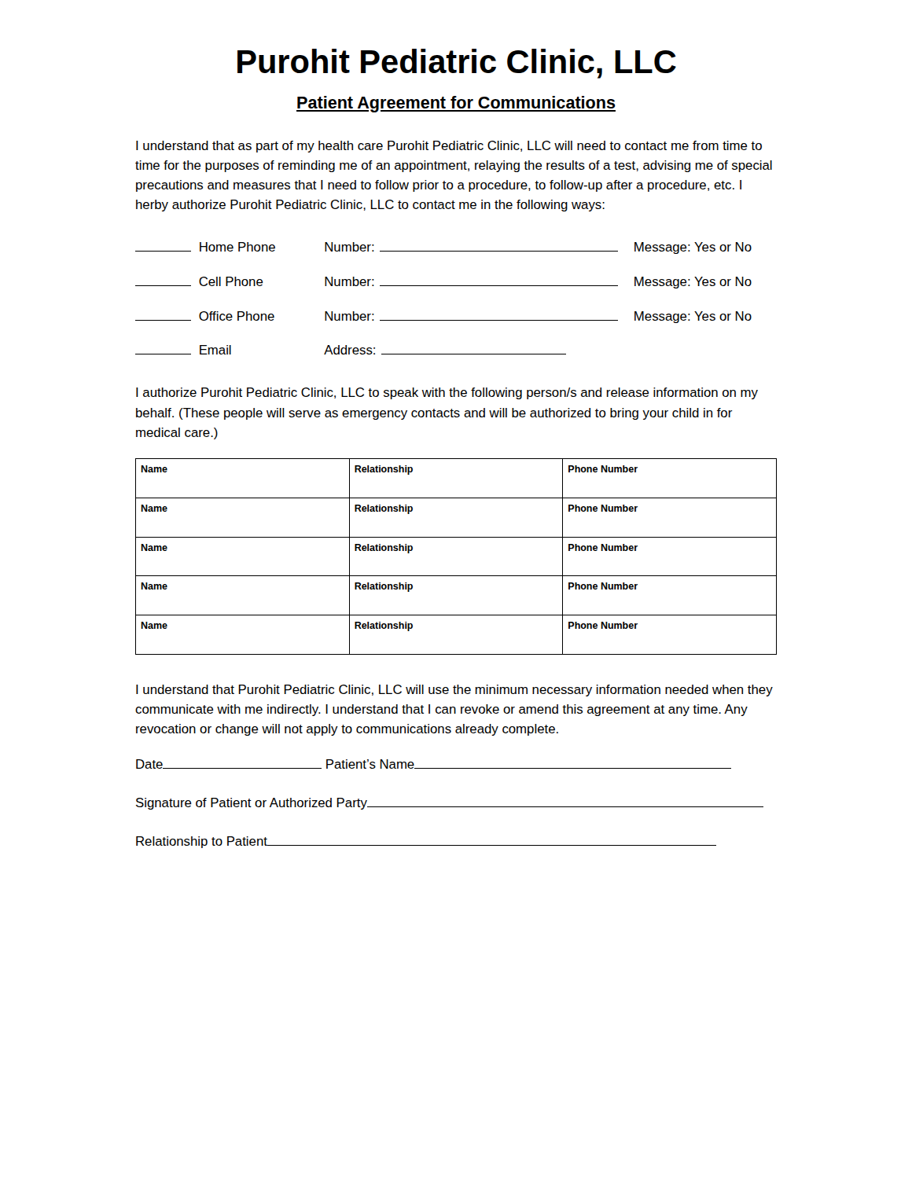Purohit Pediatric Clinic, LLC
Patient Agreement for Communications
I understand that as part of my health care Purohit Pediatric Clinic, LLC will need to contact me from time to time for the purposes of reminding me of an appointment, relaying the results of a test, advising me of special precautions and measures that I need to follow prior to a procedure, to follow-up after a procedure, etc. I herby authorize Purohit Pediatric Clinic, LLC to contact me in the following ways:
Home Phone Number: Message: Yes or No
Cell Phone Number: Message: Yes or No
Office Phone Number: Message: Yes or No
Email Address:
I authorize Purohit Pediatric Clinic, LLC to speak with the following person/s and release information on my behalf. (These people will serve as emergency contacts and will be authorized to bring your child in for medical care.)
| Name | Relationship | Phone Number |
| Name | Relationship | Phone Number |
| Name | Relationship | Phone Number |
| Name | Relationship | Phone Number |
| Name | Relationship | Phone Number |
I understand that Purohit Pediatric Clinic, LLC will use the minimum necessary information needed when they communicate with me indirectly. I understand that I can revoke or amend this agreement at any time. Any revocation or change will not apply to communications already complete.
Date Patient’s Name
Signature of Patient or Authorized Party
Relationship to Patient